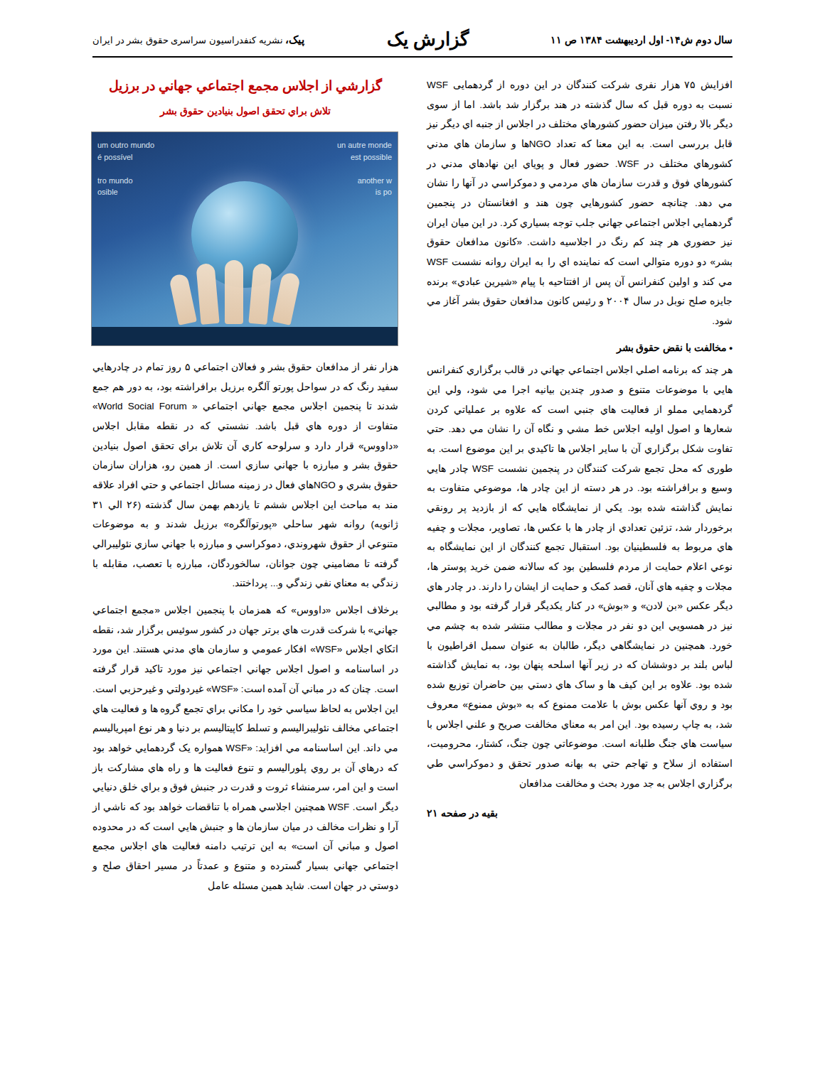سال دوم ش۱۴- اول اردیبهشت ۱۳۸۴ ص ۱۱
گزارش یک
پیک، نشریه کنفدراسیون سراسری حقوق بشر در ایران
افزایش ۷۵ هزار نفری شرکت کنندگان در این دوره از گردهمایی WSF نسبت به دوره قبل که سال گذشته در هند برگزار شد باشد. اما از سوی دیگر بالا رفتن میزان حضور کشورهاي مختلف در اجلاس از جنبه اي دیگر نیز قابل بررسی است. به این معنا که تعداد NGOها و سازمان هاي مدني کشورهاي مختلف در WSF. حضور فعال و پویاي این نهادهاي مدني در کشورهاي فوق و قدرت سازمان هاي مردمي و دموکراسي در آنها را نشان مي دهد. چنانچه حضور کشورهایي چون هند و افغانستان در پنجمین گردهمایي اجلاس اجتماعي جهاني جلب توجه بسیاري کرد. در این میان ایران نیز حضوري هر چند کم رنگ در اجلاسیه داشت. «کانون مدافعان حقوق بشر» دو دوره متوالي است که نماینده اي را به ایران روانه نشست WSF مي کند و اولین کنفرانس آن پس از افتتاحیه با پیام «شیرین عبادي» برنده جایزه صلح نوبل در سال ۲۰۰۴ و رئیس کانون مدافعان حقوق بشر آغاز مي شود.
• مخالفت با نقض حقوق بشر
هر چند که برنامه اصلي اجلاس اجتماعي جهاني در قالب برگزاري کنفرانس هایي با موضوعات متنوع و صدور چندین بیانیه اجرا مي شود، ولي این گردهمایي مملو از فعالیت هاي جنبي است که علاوه بر عملیاتي کردن شعارها و اصول اولیه اجلاس خط مشي و نگاه آن را نشان مي دهد. حتي تفاوت شکل برگزاري آن با سایر اجلاس ها تاکیدي بر این موضوع است. به طوری که محل تجمع شرکت کنندگان در پنجمین نشست WSF چادر هایي وسیع و برافراشته بود. در هر دسته از این چادر ها، موضوعي متفاوت به نمایش گذاشته شده بود. یکي از نمایشگاه هایي که از بازدید پر رونقي برخوردار شد، تزئین تعدادي از چادر ها با عکس ها، تصاویر، مجلات و چفیه هاي مربوط به فلسطینیان بود. استقبال تجمع کنندگان از این نمایشگاه به نوعي اعلام حمایت از مردم فلسطین بود که سالانه ضمن خرید پوستر ها، مجلات و چفیه هاي آنان، قصد کمک و حمایت از ایشان را دارند. در چادر هاي دیگر عکس «بن لادن» و «بوش» در کنار یکدیگر قرار گرفته بود و مطالبي نیز در همسویي این دو نفر در مجلات و مطالب منتشر شده به چشم مي خورد. همچنین در نمایشگاهي دیگر، طالبان به عنوان سمبل افراطیون با لباس بلند بر دوششان که در زیر آنها اسلحه پنهان بود، به نمایش گذاشته شده بود. علاوه بر این کیف ها و ساک هاي دستي بین حاضران توزیع شده بود و روي آنها عکس بوش با علامت ممنوع که به «بوش ممنوع» معروف شد، به چاپ رسیده بود. این امر به معناي مخالفت صریح و علني اجلاس با سیاست هاي جنگ طلبانه است. موضوعاتي چون جنگ، کشتار، محرومیت، استفاده از سلاح و تهاجم حتي به بهانه صدور تحقق و دموکراسي طي برگزاري اجلاس به جد مورد بحث و مخالفت مدافعان
بقیه در صفحه ۲۱
گزارشي از اجلاس مجمع اجتماعي جهاني در برزیل
تلاش براي تحقق اصول بنیادین حقوق بشر
um outro mundo
é possível
tro mundo
osible
un autre monde
est possible
another w
is po
هزار نفر از مدافعان حقوق بشر و فعالان اجتماعي ۵ روز تمام در چادرهایي سفید رنگ که در سواحل پورتو آلگره برزیل برافراشته بود، به دور هم جمع شدند تا پنجمین اجلاس مجمع جهاني اجتماعي « World Social Forum» متفاوت از دوره هاي قبل باشد. نشستي که در نقطه مقابل اجلاس «داووس» قرار دارد و سرلوحه کاري آن تلاش براي تحقق اصول بنیادین حقوق بشر و مبارزه با جهاني سازي است. از همین رو، هزاران سازمان حقوق بشري و NGOهاي فعال در زمینه مسائل اجتماعي و حتي افراد علاقه مند به مباحث این اجلاس ششم تا یازدهم بهمن سال گذشته (۲۶ الي ۳۱ ژانویه) روانه شهر ساحلي «پورتوآلگره» برزیل شدند و به موضوعات متنوعي از حقوق شهروندي، دموکراسي و مبارزه با جهاني سازي نئولیبرالي گرفته تا مضامیني چون جوانان، سالخوردگان، مبارزه با تعصب، مقابله با زندگي به معناي نفي زندگي و... پرداختند.
برخلاف اجلاس «داووس» که همزمان با پنجمین اجلاس «مجمع اجتماعي جهاني» با شرکت قدرت هاي برتر جهان در کشور سوئیس برگزار شد، نقطه اتکاي اجلاس «WSF» افکار عمومي و سازمان هاي مدني هستند. این مورد در اساسنامه و اصول اجلاس جهاني اجتماعي نیز مورد تاکید قرار گرفته است. چنان که در مباني آن آمده است: «WSF» غیردولتي و غیرحزبي است. این اجلاس به لحاظ سیاسي خود را مکاني براي تجمع گروه ها و فعالیت هاي اجتماعي مخالف نئولیبرالیسم و تسلط کاپیتالیسم بر دنیا و هر نوع امپریالیسم مي داند. این اساسنامه مي افزاید: «WSF همواره یک گردهمایي خواهد بود که درهاي آن بر روي پلورالیسم و تنوع فعالیت ها و راه هاي مشارکت باز است و این امر، سرمنشاء ثروت و قدرت در جنبش فوق و براي خلق دنیایي دیگر است. WSF همچنین اجلاسي همراه با تناقضات خواهد بود که ناشي از آرا و نظرات مخالف در میان سازمان ها و جنبش هایي است که در محدوده اصول و مباني آن است» به این ترتیب دامنه فعالیت هاي اجلاس مجمع اجتماعي جهاني بسیار گسترده و متنوع و عمدتاً در مسیر احقاق صلح و دوستي در جهان است. شاید همین مسئله عامل